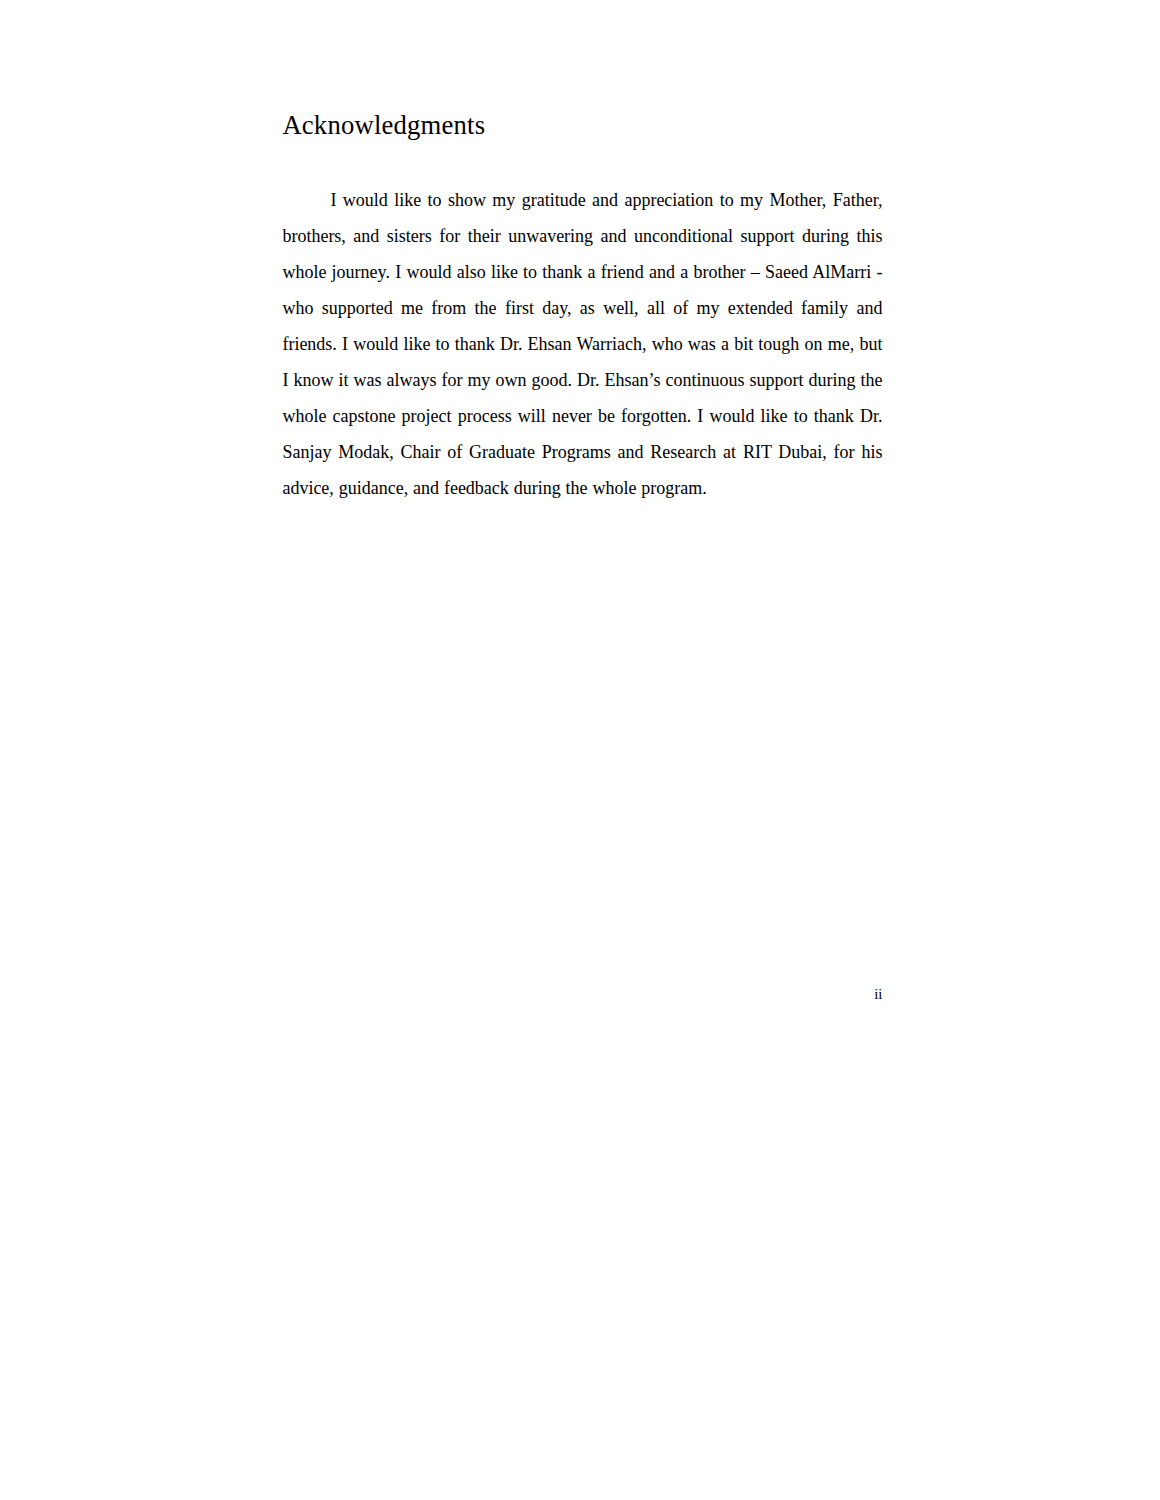Acknowledgments
I would like to show my gratitude and appreciation to my Mother, Father, brothers, and sisters for their unwavering and unconditional support during this whole journey. I would also like to thank a friend and a brother – Saeed AlMarri - who supported me from the first day, as well, all of my extended family and friends. I would like to thank Dr. Ehsan Warriach, who was a bit tough on me, but I know it was always for my own good. Dr. Ehsan’s continuous support during the whole capstone project process will never be forgotten. I would like to thank Dr. Sanjay Modak, Chair of Graduate Programs and Research at RIT Dubai, for his advice, guidance, and feedback during the whole program.
ii